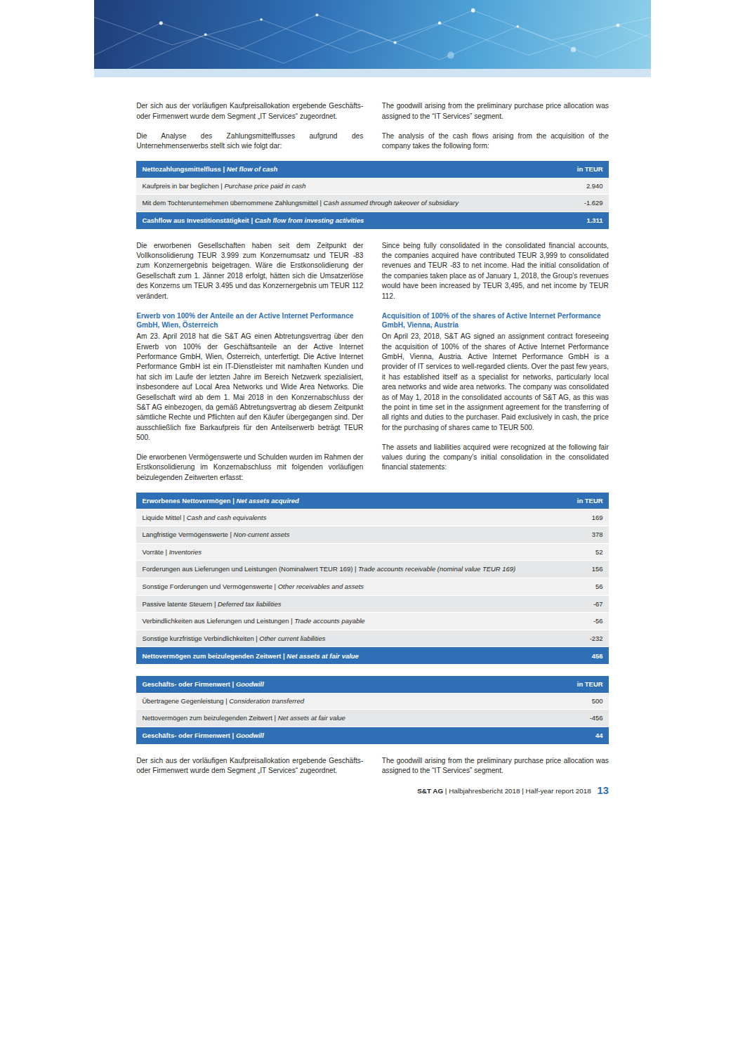Der sich aus der vorläufigen Kaufpreisallokation ergebende Geschäfts- oder Firmenwert wurde dem Segment „IT Services“ zugeordnet.
Die Analyse des Zahlungsmittelflusses aufgrund des Unternehmenserwerbs stellt sich wie folgt dar:
The goodwill arising from the preliminary purchase price allocation was assigned to the “IT Services” segment.
The analysis of the cash flows arising from the acquisition of the company takes the following form:
Nettozahlungsmittelfluss / Net flow of cash
| Nettozahlungsmittelfluss / Net flow of cash | in TEUR |
| --- | --- |
| Kaufpreis in bar beglichen / Purchase price paid in cash | 2.940 |
| Mit dem Tochterunternehmen übernommene Zahlungsmittel / Cash assumed through takeover of subsidiary | -1.629 |
| Cashflow aus Investitionstätigkeit / Cash flow from investing activities | 1.311 |
Die erworbenen Gesellschaften haben seit dem Zeitpunkt der Vollkonsolidierung TEUR 3.999 zum Konzernumsatz und TEUR -83 zum Konzernergebnis beigetragen. Wäre die Erstkonsolidierung der Gesellschaft zum 1. Jänner 2018 erfolgt, hätten sich die Umsatzerlöse des Konzerns um TEUR 3.495 und das Konzernergebnis um TEUR 112 verändert.
Erwerb von 100% der Anteile an der Active Internet Performance GmbH, Wien, Österreich
Am 23. April 2018 hat die S&T AG einen Abtretungsvertrag über den Erwerb von 100% der Geschäftsanteile an der Active Internet Performance GmbH, Wien, Österreich, unterfertigt. Die Active Internet Performance GmbH ist ein IT-Dienstleister mit namhaften Kunden und hat sich im Laufe der letzten Jahre im Bereich Netzwerk spezialisiert, insbesondere auf Local Area Networks und Wide Area Networks. Die Gesellschaft wird ab dem 1. Mai 2018 in den Konzernabschluss der S&T AG einbezogen, da gemäß Abtretungsvertrag ab diesem Zeitpunkt sämtliche Rechte und Pflichten auf den Käufer übergegangen sind. Der ausschließlich fixe Barkaufpreis für den Anteilserwerb beträgt TEUR 500.
Die erworbenen Vermögenswerte und Schulden wurden im Rahmen der Erstkonsolidierung im Konzernabschluss mit folgenden vorläufigen beizulegenden Zeitwerten erfasst:
Since being fully consolidated in the consolidated financial accounts, the companies acquired have contributed TEUR 3,999 to consolidated revenues and TEUR -83 to net income. Had the initial consolidation of the companies taken place as of January 1, 2018, the Group’s revenues would have been increased by TEUR 3,495, and net income by TEUR 112.
Acquisition of 100% of the shares of Active Internet Performance GmbH, Vienna, Austria
On April 23, 2018, S&T AG signed an assignment contract foreseeing the acquisition of 100% of the shares of Active Internet Performance GmbH, Vienna, Austria. Active Internet Performance GmbH is a provider of IT services to well-regarded clients. Over the past few years, it has established itself as a specialist for networks, particularly local area networks and wide area networks. The company was consolidated as of May 1, 2018 in the consolidated accounts of S&T AG, as this was the point in time set in the assignment agreement for the transferring of all rights and duties to the purchaser. Paid exclusively in cash, the price for the purchasing of shares came to TEUR 500.
The assets and liabilities acquired were recognized at the following fair values during the company’s initial consolidation in the consolidated financial statements:
Erworbenes Nettovermögen / Net assets acquired
| Erworbenes Nettovermögen / Net assets acquired | in TEUR |
| --- | --- |
| Liquide Mittel / Cash and cash equivalents | 169 |
| Langfristige Vermögenswerte / Non-current assets | 378 |
| Vorräte / Inventories | 52 |
| Forderungen aus Lieferungen und Leistungen (Nominalwert TEUR 169) / Trade accounts receivable (nominal value TEUR 169) | 156 |
| Sonstige Forderungen und Vermögenswerte / Other receivables and assets | 56 |
| Passive latente Steuern / Deferred tax liabilities | -67 |
| Verbindlichkeiten aus Lieferungen und Leistungen / Trade accounts payable | -56 |
| Sonstige kurzfristige Verbindlichkeiten / Other current liabilities | -232 |
| Nettovermögen zum beizulegenden Zeitwert / Net assets at fair value | 456 |
Geschäfts- oder Firmenwert / Goodwill
| Geschäfts- oder Firmenwert / Goodwill | in TEUR |
| --- | --- |
| Übertragene Gegenleistung / Consideration transferred | 500 |
| Nettovermögen zum beizulegenden Zeitwert / Net assets at fair value | -456 |
| Geschäfts- oder Firmenwert / Goodwill | 44 |
Der sich aus der vorläufigen Kaufpreisallokation ergebende Geschäfts- oder Firmenwert wurde dem Segment „IT Services“ zugeordnet.
The goodwill arising from the preliminary purchase price allocation was assigned to the “IT Services” segment.
S&T AG | Halbjahresbericht 2018 | Half-year report 2018 13